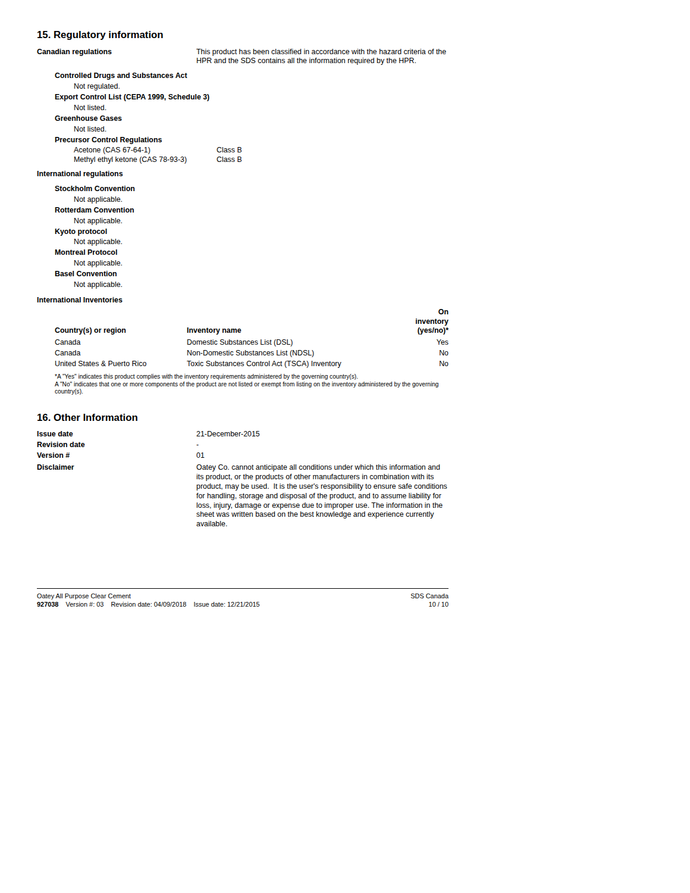15. Regulatory information
Canadian regulations
This product has been classified in accordance with the hazard criteria of the HPR and the SDS contains all the information required by the HPR.
Controlled Drugs and Substances Act
Not regulated.
Export Control List (CEPA 1999, Schedule 3)
Not listed.
Greenhouse Gases
Not listed.
Precursor Control Regulations
Acetone (CAS 67-64-1)
Class B
Methyl ethyl ketone (CAS 78-93-3)
Class B
International regulations
Stockholm Convention
Not applicable.
Rotterdam Convention
Not applicable.
Kyoto protocol
Not applicable.
Montreal Protocol
Not applicable.
Basel Convention
Not applicable.
International Inventories
| Country(s) or region | Inventory name | On inventory (yes/no)* |
| --- | --- | --- |
| Canada | Domestic Substances List (DSL) | Yes |
| Canada | Non-Domestic Substances List (NDSL) | No |
| United States & Puerto Rico | Toxic Substances Control Act (TSCA) Inventory | No |
*A "Yes" indicates this product complies with the inventory requirements administered by the governing country(s).
A "No" indicates that one or more components of the product are not listed or exempt from listing on the inventory administered by the governing country(s).
16. Other Information
Issue date
21-December-2015
Revision date
-
Version #
01
Disclaimer
Oatey Co. cannot anticipate all conditions under which this information and its product, or the products of other manufacturers in combination with its product, may be used. It is the user's responsibility to ensure safe conditions for handling, storage and disposal of the product, and to assume liability for loss, injury, damage or expense due to improper use. The information in the sheet was written based on the best knowledge and experience currently available.
Oatey All Purpose Clear Cement
SDS Canada
927038 Version #: 03 Revision date: 04/09/2018 Issue date: 12/21/2015
10 / 10